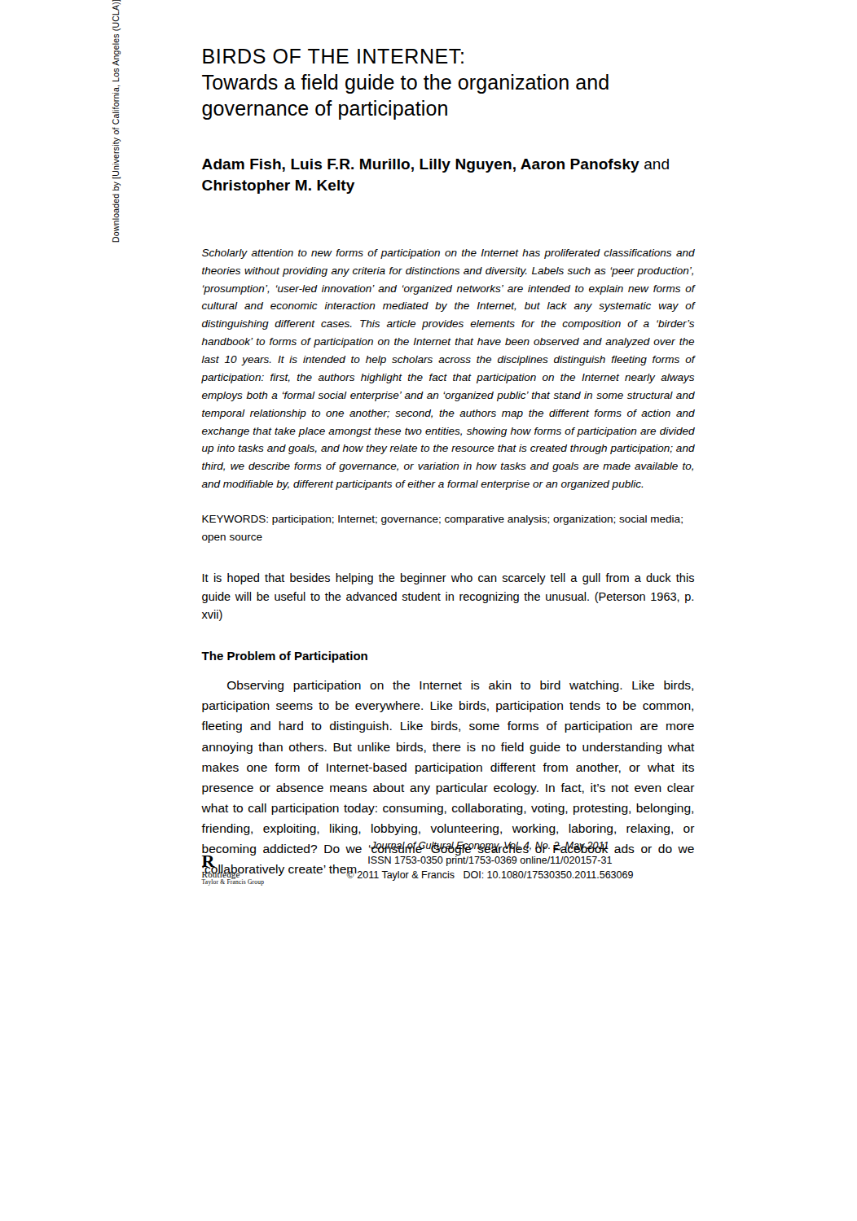Downloaded by [University of California, Los Angeles (UCLA)] at 15:59 16 May 2012
BIRDS OF THE INTERNET:
Towards a field guide to the organization and
governance of participation
Adam Fish, Luis F.R. Murillo, Lilly Nguyen, Aaron Panofsky and
Christopher M. Kelty
Scholarly attention to new forms of participation on the Internet has proliferated classifications and theories without providing any criteria for distinctions and diversity. Labels such as ‘peer production’, ‘prosumption’, ‘user-led innovation’ and ‘organized networks’ are intended to explain new forms of cultural and economic interaction mediated by the Internet, but lack any systematic way of distinguishing different cases. This article provides elements for the composition of a ‘birder’s handbook’ to forms of participation on the Internet that have been observed and analyzed over the last 10 years. It is intended to help scholars across the disciplines distinguish fleeting forms of participation: first, the authors highlight the fact that participation on the Internet nearly always employs both a ‘formal social enterprise’ and an ‘organized public’ that stand in some structural and temporal relationship to one another; second, the authors map the different forms of action and exchange that take place amongst these two entities, showing how forms of participation are divided up into tasks and goals, and how they relate to the resource that is created through participation; and third, we describe forms of governance, or variation in how tasks and goals are made available to, and modifiable by, different participants of either a formal enterprise or an organized public.
KEYWORDS: participation; Internet; governance; comparative analysis; organization; social media; open source
It is hoped that besides helping the beginner who can scarcely tell a gull from a duck this guide will be useful to the advanced student in recognizing the unusual. (Peterson 1963, p. xvii)
The Problem of Participation
Observing participation on the Internet is akin to bird watching. Like birds, participation seems to be everywhere. Like birds, participation tends to be common, fleeting and hard to distinguish. Like birds, some forms of participation are more annoying than others. But unlike birds, there is no field guide to understanding what makes one form of Internet-based participation different from another, or what its presence or absence means about any particular ecology. In fact, it’s not even clear what to call participation today: consuming, collaborating, voting, protesting, belonging, friending, exploiting, liking, lobbying, volunteering, working, laboring, relaxing, or becoming addicted? Do we ‘consume’ Google searches or Facebook ads or do we ‘collaboratively create’ them
R Routledge Taylor & Francis Group
Journal of Cultural Economy, Vol. 4, No. 2, May 2011
ISSN 1753-0350 print/1753-0369 online/11/020157-31
© 2011 Taylor & Francis DOI: 10.1080/17530350.2011.563069